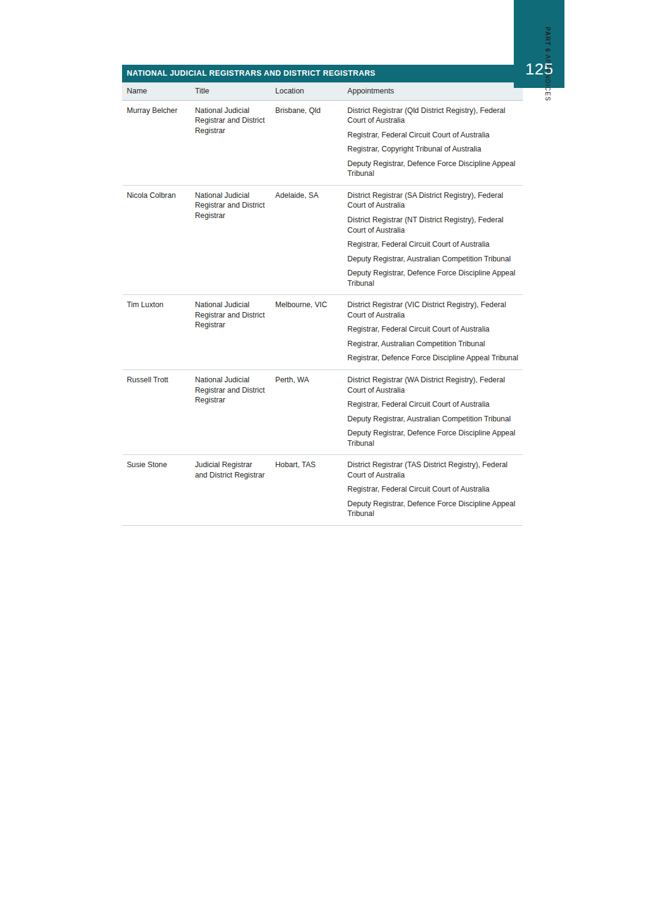125
PART 6 APPENDICES
National Judicial Registrars and District Registrars
| Name | Title | Location | Appointments |
| --- | --- | --- | --- |
| Murray Belcher | National Judicial Registrar and District Registrar | Brisbane, Qld | District Registrar (Qld District Registry), Federal Court of Australia Registrar, Federal Circuit Court of Australia Registrar, Copyright Tribunal of Australia Deputy Registrar, Defence Force Discipline Appeal Tribunal |
| Nicola Colbran | National Judicial Registrar and District Registrar | Adelaide, SA | District Registrar (SA District Registry), Federal Court of Australia District Registrar (NT District Registry), Federal Court of Australia Registrar, Federal Circuit Court of Australia Deputy Registrar, Australian Competition Tribunal Deputy Registrar, Defence Force Discipline Appeal Tribunal |
| Tim Luxton | National Judicial Registrar and District Registrar | Melbourne, VIC | District Registrar (VIC District Registry), Federal Court of Australia Registrar, Federal Circuit Court of Australia Registrar, Australian Competition Tribunal Registrar, Defence Force Discipline Appeal Tribunal |
| Russell Trott | National Judicial Registrar and District Registrar | Perth, WA | District Registrar (WA District Registry), Federal Court of Australia Registrar, Federal Circuit Court of Australia Deputy Registrar, Australian Competition Tribunal Deputy Registrar, Defence Force Discipline Appeal Tribunal |
| Susie Stone | Judicial Registrar and District Registrar | Hobart, TAS | District Registrar (TAS District Registry), Federal Court of Australia Registrar, Federal Circuit Court of Australia Deputy Registrar, Defence Force Discipline Appeal Tribunal |